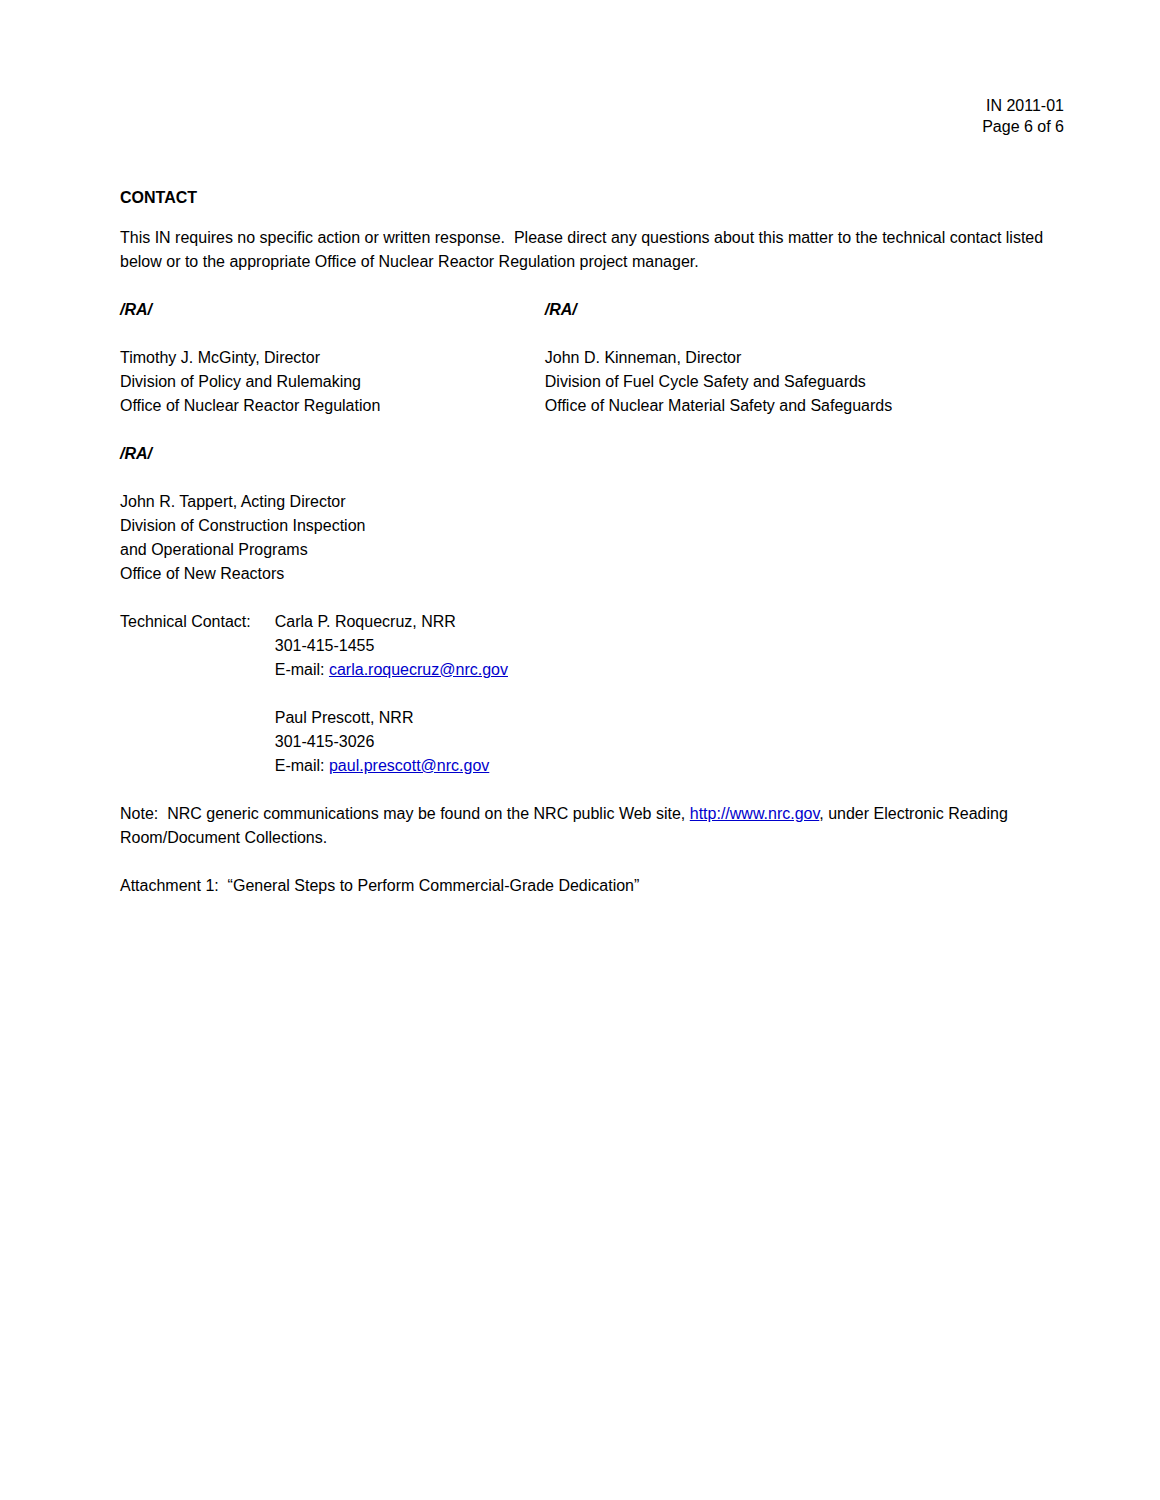IN 2011-01
Page 6 of 6
CONTACT
This IN requires no specific action or written response. Please direct any questions about this matter to the technical contact listed below or to the appropriate Office of Nuclear Reactor Regulation project manager.
| /RA/ | /RA/ |
| Timothy J. McGinty, Director Division of Policy and Rulemaking Office of Nuclear Reactor Regulation | John D. Kinneman, Director Division of Fuel Cycle Safety and Safeguards Office of Nuclear Material Safety and Safeguards |
/RA/ John R. Tappert, Acting Director
Division of Construction Inspection
and Operational Programs
Office of New Reactors
| Technical Contact: | Carla P. Roquecruz, NRR 301-415-1455 E-mail: carla.roquecruz@nrc.gov |
| | Paul Prescott, NRR 301-415-3026 E-mail: paul.prescott@nrc.gov |
Note: NRC generic communications may be found on the NRC public Web site, http://www.nrc.gov, under Electronic Reading Room/Document Collections.
Attachment 1: “General Steps to Perform Commercial-Grade Dedication”